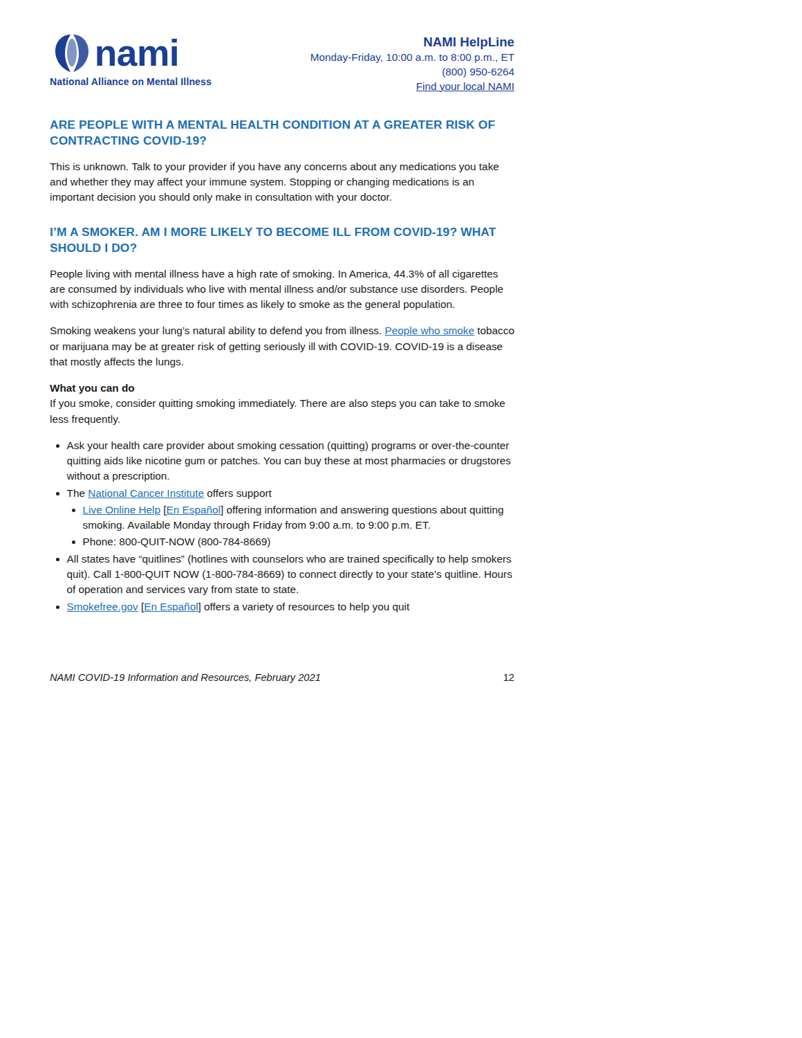nami
National Alliance on Mental Illness
NAMI HelpLine
Monday-Friday, 10:00 a.m. to 8:00 p.m., ET
(800) 950-6264
Find your local NAMI
Are people with a mental health condition at a greater risk of contracting COVID-19?
This is unknown. Talk to your provider if you have any concerns about any medications you take and whether they may affect your immune system. Stopping or changing medications is an important decision you should only make in consultation with your doctor.
I’m a smoker. Am I more likely to become ill from COVID-19? What should I do?
People living with mental illness have a high rate of smoking. In America, 44.3% of all cigarettes are consumed by individuals who live with mental illness and/or substance use disorders. People with schizophrenia are three to four times as likely to smoke as the general population.
Smoking weakens your lung’s natural ability to defend you from illness. People who smoke tobacco or marijuana may be at greater risk of getting seriously ill with COVID-19. COVID-19 is a disease that mostly affects the lungs.
What you can do
If you smoke, consider quitting smoking immediately. There are also steps you can take to smoke less frequently.
Ask your health care provider about smoking cessation (quitting) programs or over-the-counter quitting aids like nicotine gum or patches. You can buy these at most pharmacies or drugstores without a prescription.
The National Cancer Institute offers support
Live Online Help [En Español] offering information and answering questions about quitting smoking. Available Monday through Friday from 9:00 a.m. to 9:00 p.m. ET.
Phone: 800-QUIT-NOW (800-784-8669)
All states have “quitlines” (hotlines with counselors who are trained specifically to help smokers quit). Call 1-800-QUIT NOW (1-800-784-8669) to connect directly to your state’s quitline. Hours of operation and services vary from state to state.
Smokefree.gov [En Español] offers a variety of resources to help you quit
NAMI COVID-19 Information and Resources, February 2021 12